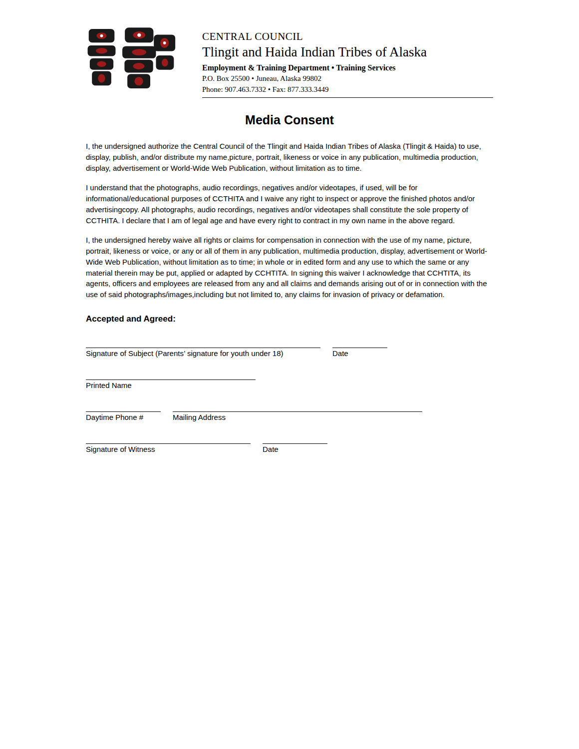CENTRAL COUNCIL
Tlingit and Haida Indian Tribes of Alaska
Employment & Training Department • Training Services
P.O. Box 25500 • Juneau, Alaska 99802
Phone: 907.463.7332 • Fax: 877.333.3449
Media Consent
I, the undersigned authorize the Central Council of the Tlingit and Haida Indian Tribes of Alaska (Tlingit & Haida) to use, display, publish, and/or distribute my name,picture, portrait, likeness or voice in any publication, multimedia production, display, advertisement or World-Wide Web Publication, without limitation as to time.
I understand that the photographs, audio recordings, negatives and/or videotapes, if used, will be for informational/educational purposes of CCTHITA and I waive any right to inspect or approve the finished photos and/or advertisingcopy. All photographs, audio recordings, negatives and/or videotapes shall constitute the sole property of CCTHITA. I declare that I am of legal age and have every right to contract in my own name in the above regard.
I, the undersigned hereby waive all rights or claims for compensation in connection with the use of my name, picture, portrait, likeness or voice, or any or all of them in any publication, multimedia production, display, advertisement or World-Wide Web Publication, without limitation as to time; in whole or in edited form and any use to which the same or any material therein may be put, applied or adapted by CCHTITA. In signing this waiver I acknowledge that CCHTITA, its agents, officers and employees are released from any and all claims and demands arising out of or in connection with the use of said photographs/images,including but not limited to, any claims for invasion of privacy or defamation.
Accepted and Agreed:
Signature of Subject (Parents’ signature for youth under 18) Date
Printed Name
Daytime Phone # Mailing Address
Signature of Witness Date